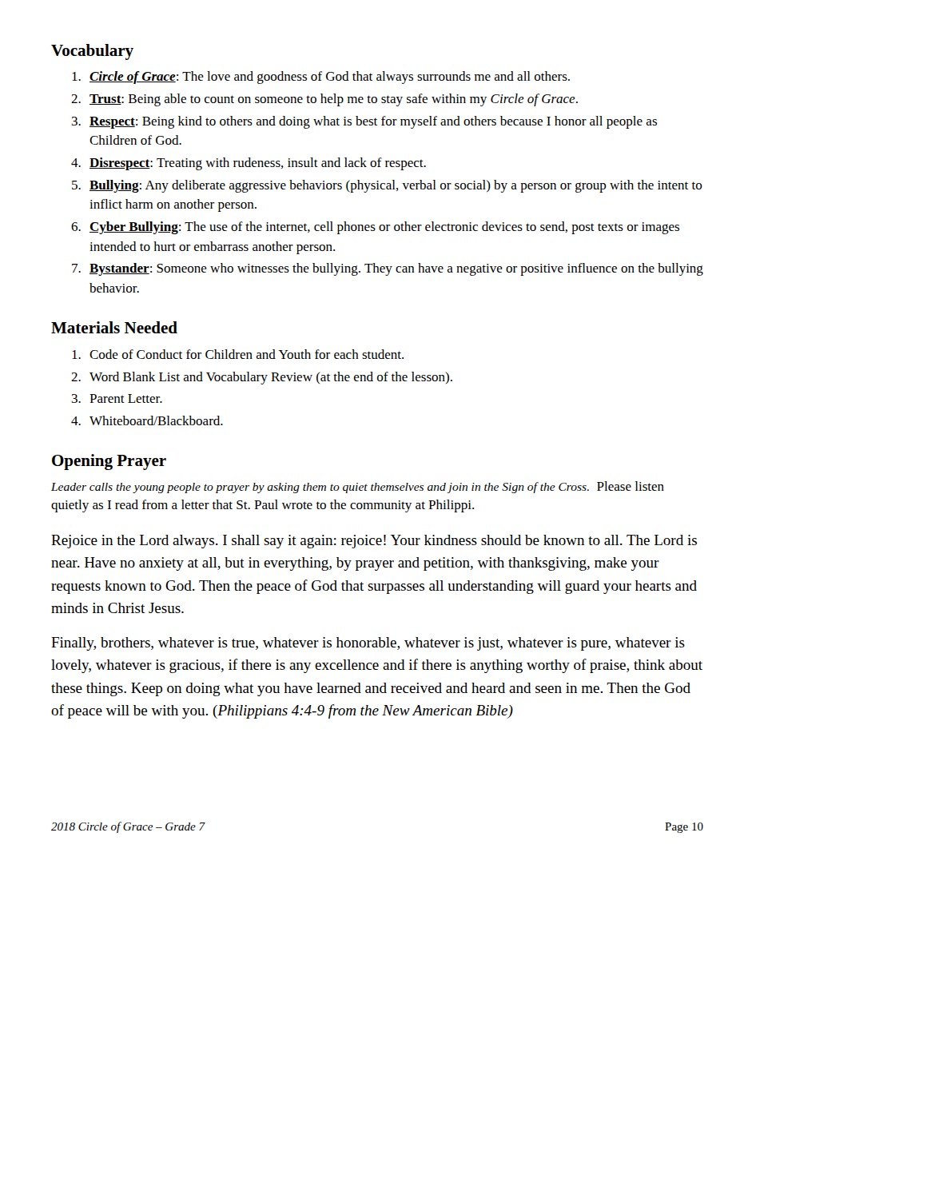Vocabulary
Circle of Grace: The love and goodness of God that always surrounds me and all others.
Trust: Being able to count on someone to help me to stay safe within my Circle of Grace.
Respect: Being kind to others and doing what is best for myself and others because I honor all people as Children of God.
Disrespect: Treating with rudeness, insult and lack of respect.
Bullying: Any deliberate aggressive behaviors (physical, verbal or social) by a person or group with the intent to inflict harm on another person.
Cyber Bullying: The use of the internet, cell phones or other electronic devices to send, post texts or images intended to hurt or embarrass another person.
Bystander: Someone who witnesses the bullying. They can have a negative or positive influence on the bullying behavior.
Materials Needed
Code of Conduct for Children and Youth for each student.
Word Blank List and Vocabulary Review (at the end of the lesson).
Parent Letter.
Whiteboard/Blackboard.
Opening Prayer
Leader calls the young people to prayer by asking them to quiet themselves and join in the Sign of the Cross. Please listen quietly as I read from a letter that St. Paul wrote to the community at Philippi.
Rejoice in the Lord always. I shall say it again: rejoice! Your kindness should be known to all. The Lord is near. Have no anxiety at all, but in everything, by prayer and petition, with thanksgiving, make your requests known to God. Then the peace of God that surpasses all understanding will guard your hearts and minds in Christ Jesus.
Finally, brothers, whatever is true, whatever is honorable, whatever is just, whatever is pure, whatever is lovely, whatever is gracious, if there is any excellence and if there is anything worthy of praise, think about these things. Keep on doing what you have learned and received and heard and seen in me. Then the God of peace will be with you. (Philippians 4:4-9 from the New American Bible)
2018 Circle of Grace – Grade 7
Page 10